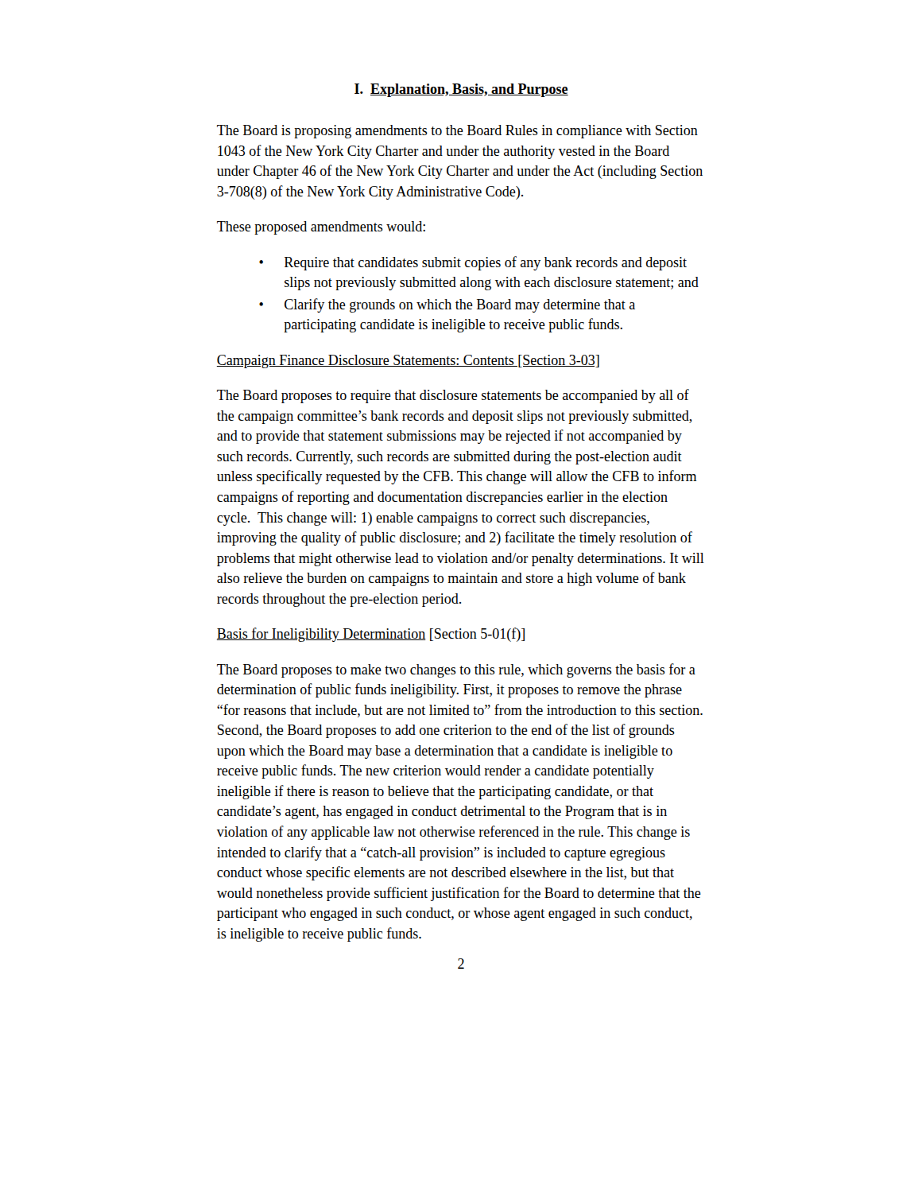I. Explanation, Basis, and Purpose
The Board is proposing amendments to the Board Rules in compliance with Section 1043 of the New York City Charter and under the authority vested in the Board under Chapter 46 of the New York City Charter and under the Act (including Section 3-708(8) of the New York City Administrative Code).
These proposed amendments would:
Require that candidates submit copies of any bank records and deposit slips not previously submitted along with each disclosure statement; and
Clarify the grounds on which the Board may determine that a participating candidate is ineligible to receive public funds.
Campaign Finance Disclosure Statements: Contents [Section 3-03]
The Board proposes to require that disclosure statements be accompanied by all of the campaign committee’s bank records and deposit slips not previously submitted, and to provide that statement submissions may be rejected if not accompanied by such records. Currently, such records are submitted during the post-election audit unless specifically requested by the CFB. This change will allow the CFB to inform campaigns of reporting and documentation discrepancies earlier in the election cycle. This change will: 1) enable campaigns to correct such discrepancies, improving the quality of public disclosure; and 2) facilitate the timely resolution of problems that might otherwise lead to violation and/or penalty determinations. It will also relieve the burden on campaigns to maintain and store a high volume of bank records throughout the pre-election period.
Basis for Ineligibility Determination [Section 5-01(f)]
The Board proposes to make two changes to this rule, which governs the basis for a determination of public funds ineligibility. First, it proposes to remove the phrase “for reasons that include, but are not limited to” from the introduction to this section. Second, the Board proposes to add one criterion to the end of the list of grounds upon which the Board may base a determination that a candidate is ineligible to receive public funds. The new criterion would render a candidate potentially ineligible if there is reason to believe that the participating candidate, or that candidate’s agent, has engaged in conduct detrimental to the Program that is in violation of any applicable law not otherwise referenced in the rule. This change is intended to clarify that a “catch-all provision” is included to capture egregious conduct whose specific elements are not described elsewhere in the list, but that would nonetheless provide sufficient justification for the Board to determine that the participant who engaged in such conduct, or whose agent engaged in such conduct, is ineligible to receive public funds.
2